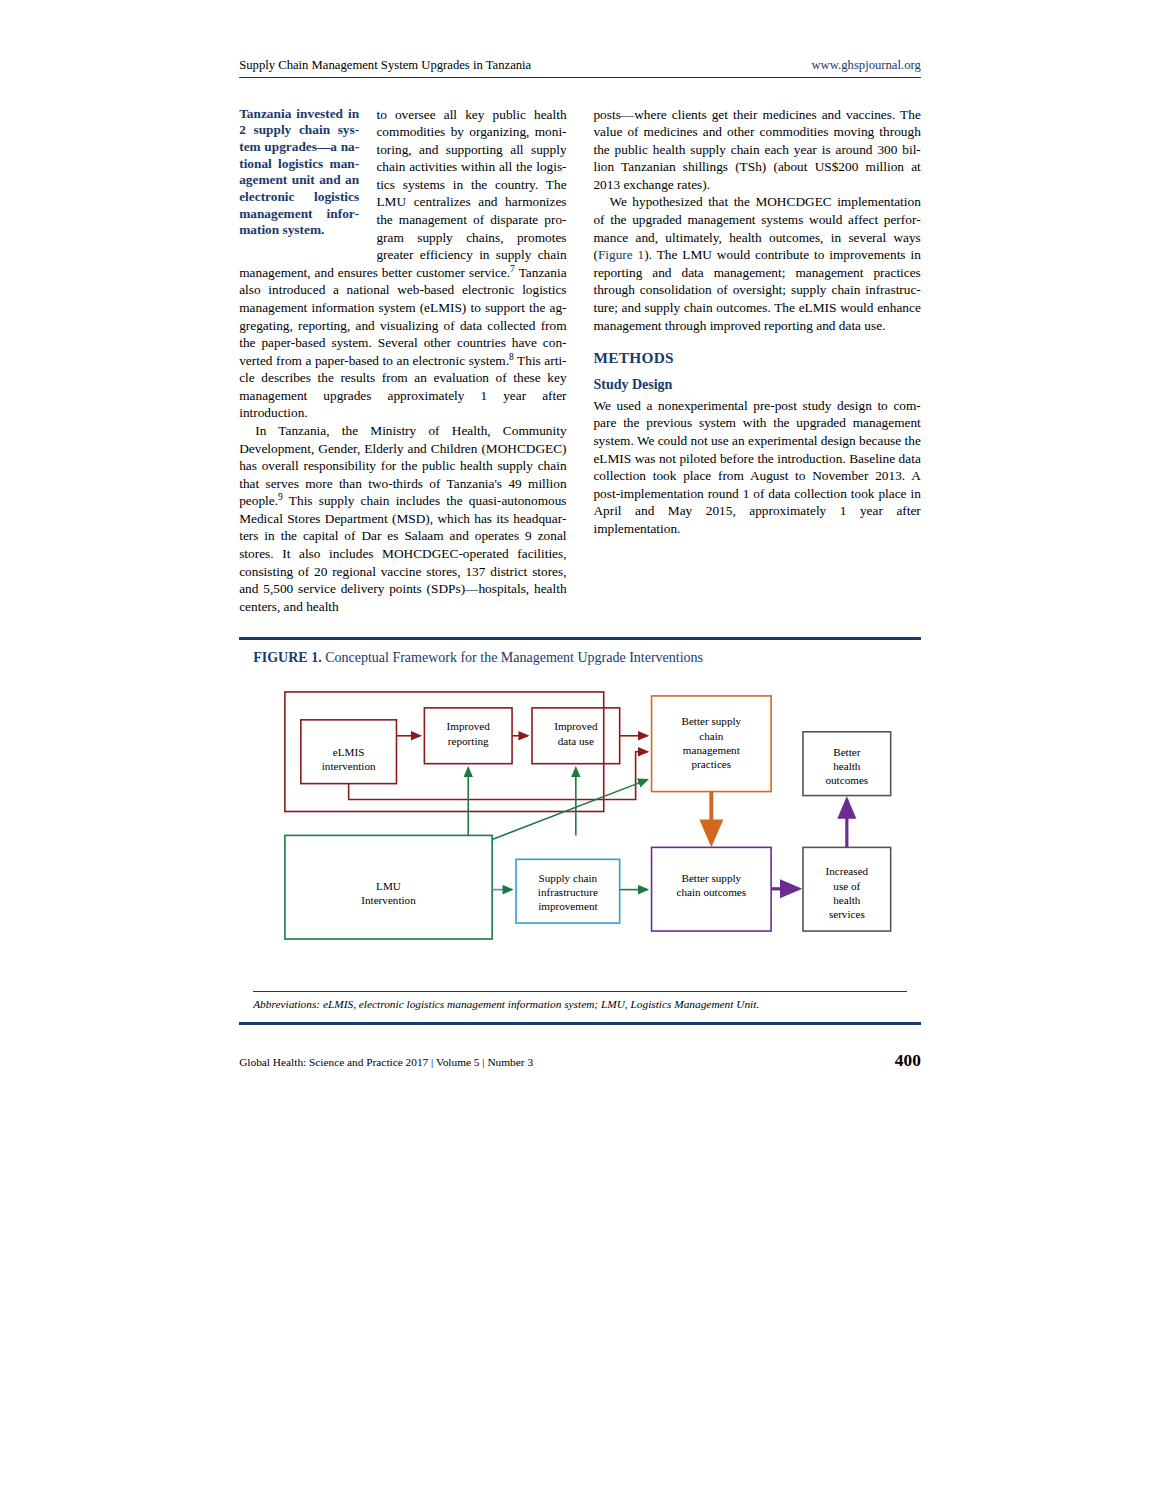Supply Chain Management System Upgrades in Tanzania www.ghspjournal.org
Tanzania invested in 2 supply chain system upgrades—a national logistics management unit and an electronic logistics management information system.
to oversee all key public health commodities by organizing, monitoring, and supporting all supply chain activities within all the logistics systems in the country. The LMU centralizes and harmonizes the management of disparate program supply chains, promotes greater efficiency in supply chain management, and ensures better customer service.7 Tanzania also introduced a national web-based electronic logistics management information system (eLMIS) to support the aggregating, reporting, and visualizing of data collected from the paper-based system. Several other countries have converted from a paper-based to an electronic system.8 This article describes the results from an evaluation of these key management upgrades approximately 1 year after introduction.
In Tanzania, the Ministry of Health, Community Development, Gender, Elderly and Children (MOHCDGEC) has overall responsibility for the public health supply chain that serves more than two-thirds of Tanzania's 49 million people.9 This supply chain includes the quasi-autonomous Medical Stores Department (MSD), which has its headquarters in the capital of Dar es Salaam and operates 9 zonal stores. It also includes MOHCDGEC-operated facilities, consisting of 20 regional vaccine stores, 137 district stores, and 5,500 service delivery points (SDPs)—hospitals, health centers, and health
posts—where clients get their medicines and vaccines. The value of medicines and other commodities moving through the public health supply chain each year is around 300 billion Tanzanian shillings (TSh) (about US$200 million at 2013 exchange rates).
We hypothesized that the MOHCDGEC implementation of the upgraded management systems would affect performance and, ultimately, health outcomes, in several ways (Figure 1). The LMU would contribute to improvements in reporting and data management; management practices through consolidation of oversight; supply chain infrastructure; and supply chain outcomes. The eLMIS would enhance management through improved reporting and data use.
METHODS
Study Design
We used a nonexperimental pre-post study design to compare the previous system with the upgraded management system. We could not use an experimental design because the eLMIS was not piloted before the introduction. Baseline data collection took place from August to November 2013. A post-implementation round 1 of data collection took place in April and May 2015, approximately 1 year after implementation.
FIGURE 1. Conceptual Framework for the Management Upgrade Interventions
eLMIS intervention Improved reporting Improved data use Better supply chain management practices Better health outcomes LMU Intervention Supply chain infrastructure improvement Better supply chain outcomes Increased use of health services
Abbreviations: eLMIS, electronic logistics management information system; LMU, Logistics Management Unit.
Global Health: Science and Practice 2017 | Volume 5 | Number 3 400